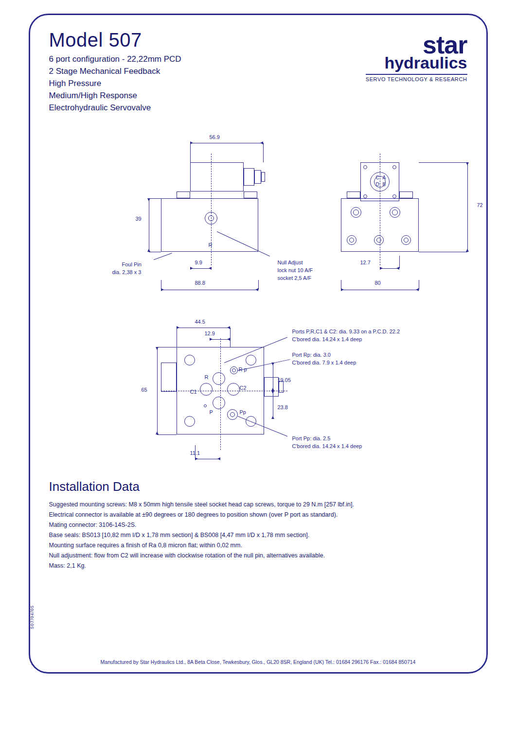Model 507
6 port configuration - 22,22mm PCD
2 Stage Mechanical Feedback
High Pressure
Medium/High Response
Electrohydraulic Servovalve
star hydraulics SERVO TECHNOLOGY & RESEARCH
56.9
39
R
Foul Pin
dia. 2,38 x 3
9.9
Null Adjust
lock nut 10 A/F
socket 2,5 A/F
88.8
C
A
D
B
72
12.7
80
44.5
12.9
R
C2
C1
P
R p
Pp
Ports P,R,C1 & C2: dia. 9.33 on a P.C.D. 22.2
C'bored dia. 14.24 x 1.4 deep
Port Rp: dia. 3.0
C'bored dia. 7.9 x 1.4 deep
Port Pp: dia. 2.5
C'bored dia. 14.24 x 1.4 deep
19.05
23.8
65
11.1
Installation Data
Suggested mounting screws: M8 x 50mm high tensile steel socket head cap screws, torque to 29 N.m [257 lbf.in].
Electrical connector is available at ±90 degrees or 180 degrees to position shown (over P port as standard).
Mating connector: 3106-14S-2S.
Base seals: BS013 [10,82 mm I/D x 1,78 mm section] & BS008 [4,47 mm I/D x 1,78 mm section].
Mounting surface requires a finish of Ra 0,8 micron flat; within 0,02 mm.
Null adjustment: flow from C2 will increase with clockwise rotation of the null pin, alternatives available.
Mass: 2,1 Kg.
507/04/05
Manufactured by Star Hydraulics Ltd., 8A Beta Close, Tewkesbury, Glos., GL20 8SR, England (UK) Tel.: 01684 296176 Fax.: 01684 850714